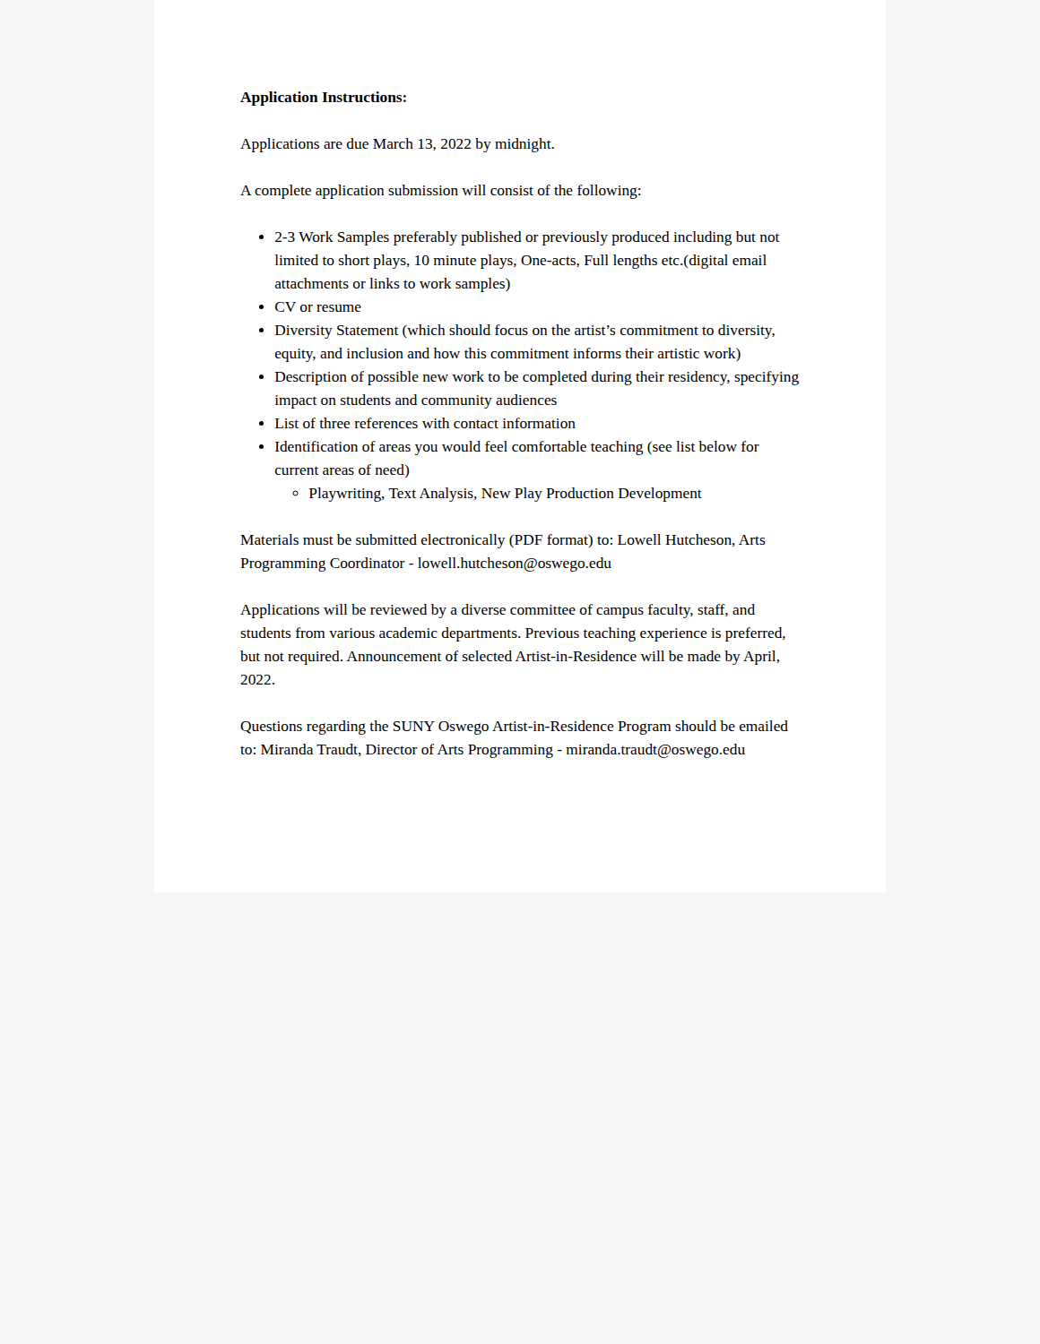Application Instructions:
Applications are due March 13, 2022 by midnight.
A complete application submission will consist of the following:
2-3 Work Samples preferably published or previously produced including but not limited to short plays, 10 minute plays, One-acts, Full lengths etc.(digital email attachments or links to work samples)
CV or resume
Diversity Statement (which should focus on the artist’s commitment to diversity, equity, and inclusion and how this commitment informs their artistic work)
Description of possible new work to be completed during their residency, specifying impact on students and community audiences
List of three references with contact information
Identification of areas you would feel comfortable teaching (see list below for current areas of need)
Playwriting, Text Analysis, New Play Production Development
Materials must be submitted electronically (PDF format) to: Lowell Hutcheson, Arts Programming Coordinator - lowell.hutcheson@oswego.edu
Applications will be reviewed by a diverse committee of campus faculty, staff, and students from various academic departments. Previous teaching experience is preferred, but not required. Announcement of selected Artist-in-Residence will be made by April, 2022.
Questions regarding the SUNY Oswego Artist-in-Residence Program should be emailed to: Miranda Traudt, Director of Arts Programming - miranda.traudt@oswego.edu